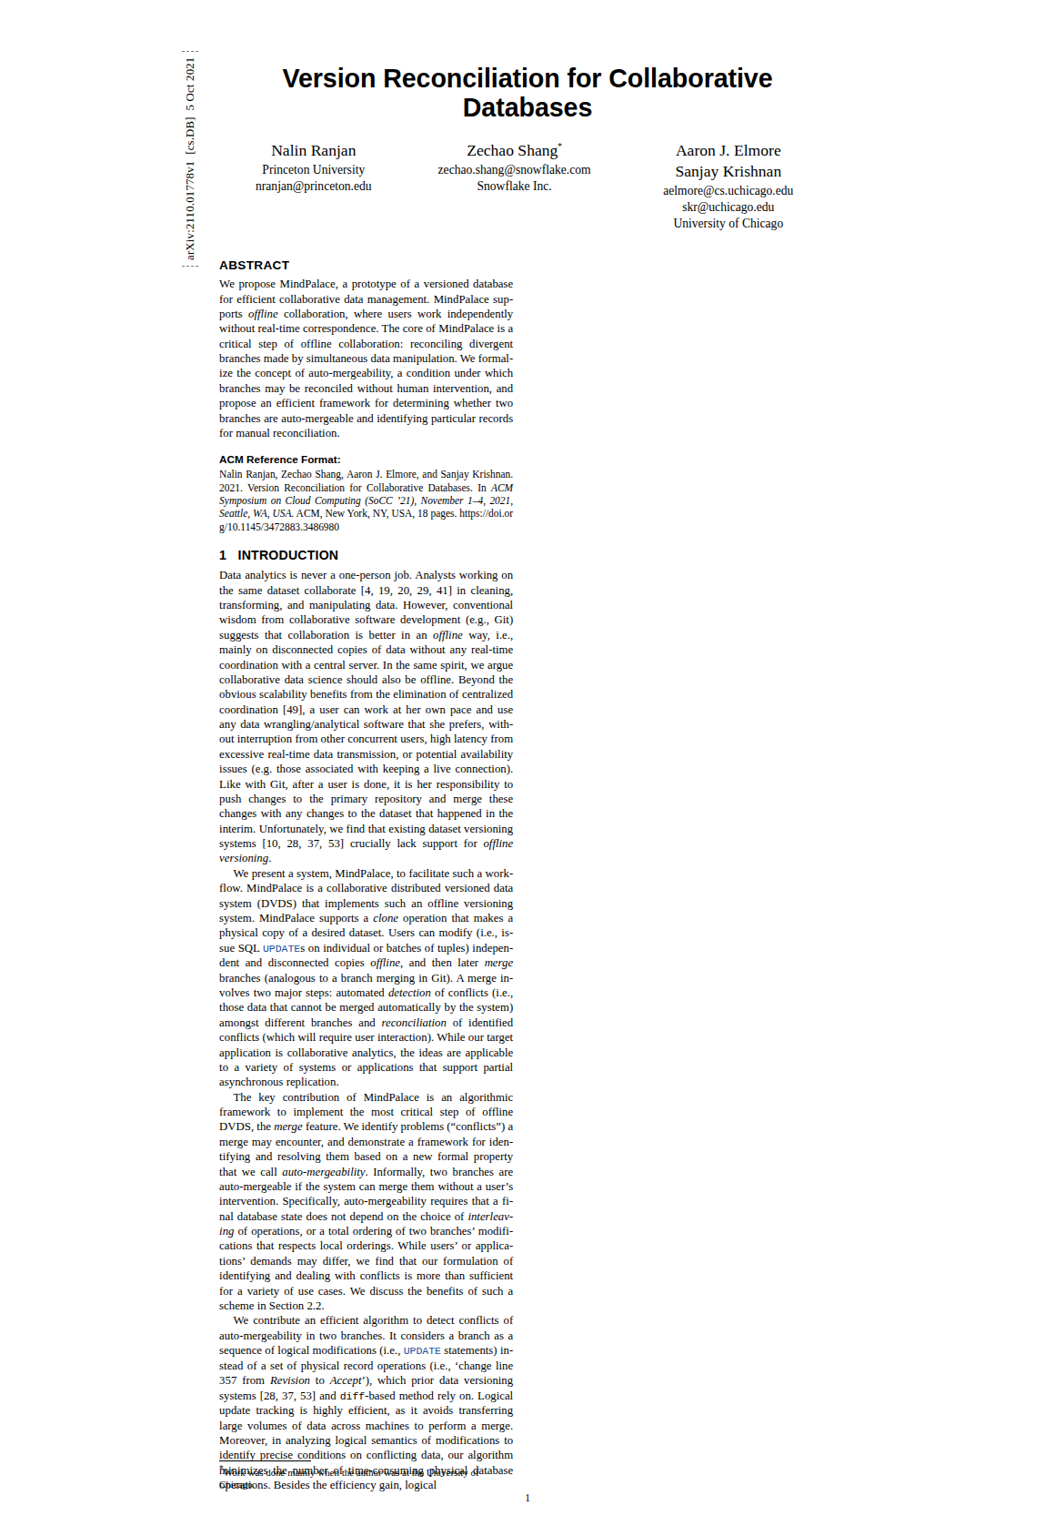arXiv:2110.01778v1 [cs.DB] 5 Oct 2021
Version Reconciliation for Collaborative Databases
Nalin Ranjan
Princeton University
nranjan@princeton.edu
Zechao Shang*
zechao.shang@snowflake.com
Snowflake Inc.
Aaron J. Elmore
Sanjay Krishnan
aelmore@cs.uchicago.edu
skr@uchicago.edu
University of Chicago
ABSTRACT
We propose MindPalace, a prototype of a versioned database for efficient collaborative data management. MindPalace supports offline collaboration, where users work independently without real-time correspondence. The core of MindPalace is a critical step of offline collaboration: reconciling divergent branches made by simultaneous data manipulation. We formalize the concept of auto-mergeability, a condition under which branches may be reconciled without human intervention, and propose an efficient framework for determining whether two branches are auto-mergeable and identifying particular records for manual reconciliation.
ACM Reference Format:
Nalin Ranjan, Zechao Shang, Aaron J. Elmore, and Sanjay Krishnan. 2021. Version Reconciliation for Collaborative Databases. In ACM Symposium on Cloud Computing (SoCC ’21), November 1–4, 2021, Seattle, WA, USA. ACM, New York, NY, USA, 18 pages. https://doi.org/10.1145/3472883.3486980
1 INTRODUCTION
Data analytics is never a one-person job. Analysts working on the same dataset collaborate [4, 19, 20, 29, 41] in cleaning, transforming, and manipulating data. However, conventional wisdom from collaborative software development (e.g., Git) suggests that collaboration is better in an offline way, i.e., mainly on disconnected copies of data without any real-time coordination with a central server. In the same spirit, we argue collaborative data science should also be offline. Beyond the obvious scalability benefits from the elimination of centralized coordination [49], a user can work at her own pace and use any data wrangling/analytical software that she prefers, without interruption from other concurrent users, high latency from excessive real-time data transmission, or potential availability issues (e.g. those associated with keeping a live connection). Like with Git, after a user is done, it is her responsibility to push changes to the primary repository and merge these changes with any changes to the dataset that happened in the interim. Unfortunately, we find that existing dataset versioning systems [10, 28, 37, 53] crucially lack support for offline versioning.
We present a system, MindPalace, to facilitate such a workflow. MindPalace is a collaborative distributed versioned data system (DVDS) that implements such an offline versioning system. MindPalace supports a clone operation that makes a physical copy of a desired dataset. Users can modify (i.e., issue SQL UPDATEs on individual or batches of tuples) independent and disconnected copies offline, and then later merge branches (analogous to a branch merging in Git). A merge involves two major steps: automated detection of conflicts (i.e., those data that cannot be merged automatically by the system) amongst different branches and reconciliation of identified conflicts (which will require user interaction). While our target application is collaborative analytics, the ideas are applicable to a variety of systems or applications that support partial asynchronous replication.
The key contribution of MindPalace is an algorithmic framework to implement the most critical step of offline DVDS, the merge feature. We identify problems (“conflicts”) a merge may encounter, and demonstrate a framework for identifying and resolving them based on a new formal property that we call auto-mergeability. Informally, two branches are auto-mergeable if the system can merge them without a user’s intervention. Specifically, auto-mergeability requires that a final database state does not depend on the choice of interleaving of operations, or a total ordering of two branches’ modifications that respects local orderings. While users’ or applications’ demands may differ, we find that our formulation of identifying and dealing with conflicts is more than sufficient for a variety of use cases. We discuss the benefits of such a scheme in Section 2.2.
We contribute an efficient algorithm to detect conflicts of auto-mergeability in two branches. It considers a branch as a sequence of logical modifications (i.e., UPDATE statements) instead of a set of physical record operations (i.e., ‘change line 357 from Revision to Accept’), which prior data versioning systems [28, 37, 53] and diff-based method rely on. Logical update tracking is highly efficient, as it avoids transferring large volumes of data across machines to perform a merge. Moreover, in analyzing logical semantics of modifications to identify precise conditions on conflicting data, our algorithm minimizes the number of time-consuming physical database operations. Besides the efficiency gain, logical
*Work was done mainly when the author was at the University of Chicago.
1